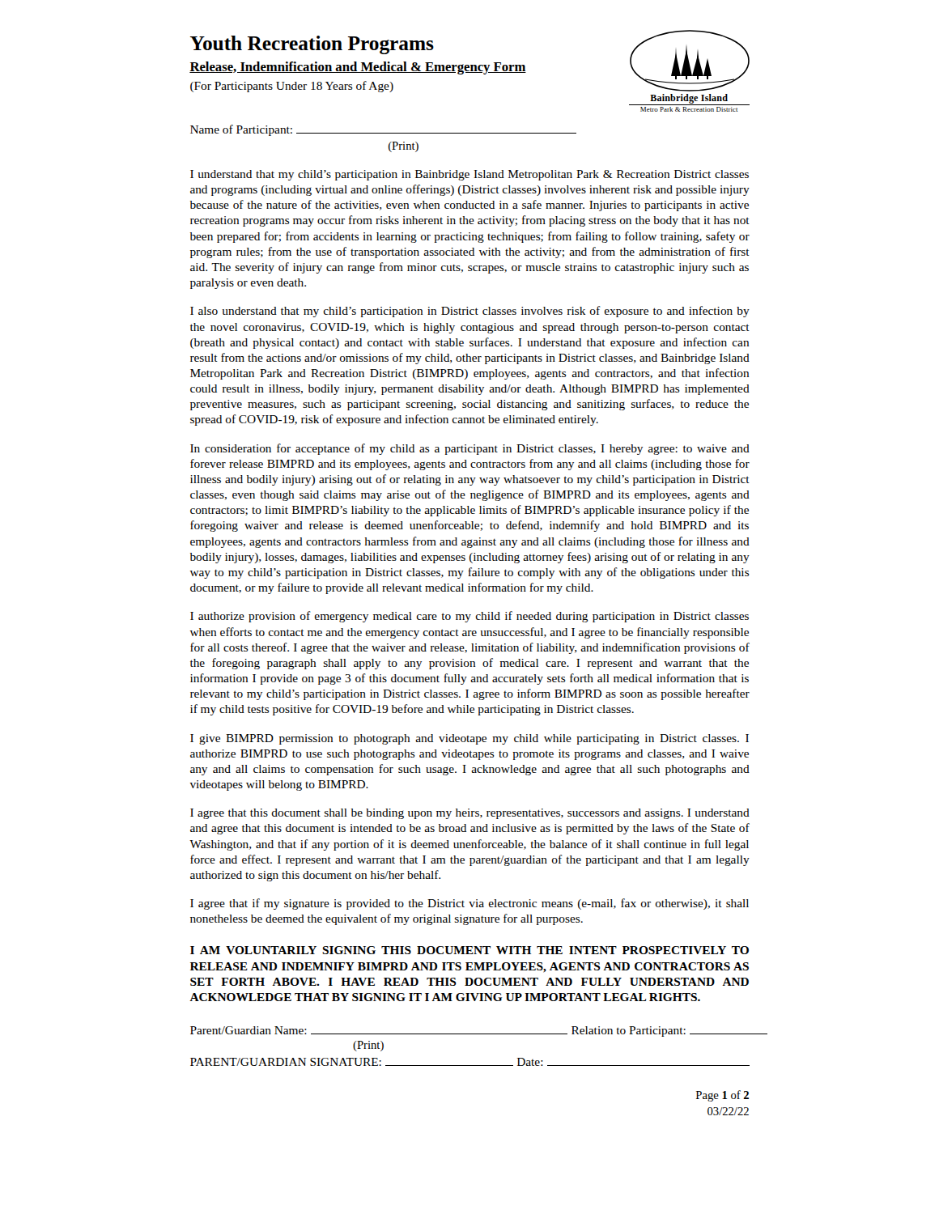Bainbridge Island
Metro Park & Recreation District
Youth Recreation Programs
Release, Indemnification and Medical & Emergency Form
(For Participants Under 18 Years of Age)
Name of Participant:
(Print)
I understand that my child’s participation in Bainbridge Island Metropolitan Park & Recreation District classes and programs (including virtual and online offerings) (District classes) involves inherent risk and possible injury because of the nature of the activities, even when conducted in a safe manner. Injuries to participants in active recreation programs may occur from risks inherent in the activity; from placing stress on the body that it has not been prepared for; from accidents in learning or practicing techniques; from failing to follow training, safety or program rules; from the use of transportation associated with the activity; and from the administration of first aid. The severity of injury can range from minor cuts, scrapes, or muscle strains to catastrophic injury such as paralysis or even death.
I also understand that my child’s participation in District classes involves risk of exposure to and infection by the novel coronavirus, COVID-19, which is highly contagious and spread through person-to-person contact (breath and physical contact) and contact with stable surfaces. I understand that exposure and infection can result from the actions and/or omissions of my child, other participants in District classes, and Bainbridge Island Metropolitan Park and Recreation District (BIMPRD) employees, agents and contractors, and that infection could result in illness, bodily injury, permanent disability and/or death. Although BIMPRD has implemented preventive measures, such as participant screening, social distancing and sanitizing surfaces, to reduce the spread of COVID-19, risk of exposure and infection cannot be eliminated entirely.
In consideration for acceptance of my child as a participant in District classes, I hereby agree: to waive and forever release BIMPRD and its employees, agents and contractors from any and all claims (including those for illness and bodily injury) arising out of or relating in any way whatsoever to my child’s participation in District classes, even though said claims may arise out of the negligence of BIMPRD and its employees, agents and contractors; to limit BIMPRD’s liability to the applicable limits of BIMPRD’s applicable insurance policy if the foregoing waiver and release is deemed unenforceable; to defend, indemnify and hold BIMPRD and its employees, agents and contractors harmless from and against any and all claims (including those for illness and bodily injury), losses, damages, liabilities and expenses (including attorney fees) arising out of or relating in any way to my child’s participation in District classes, my failure to comply with any of the obligations under this document, or my failure to provide all relevant medical information for my child.
I authorize provision of emergency medical care to my child if needed during participation in District classes when efforts to contact me and the emergency contact are unsuccessful, and I agree to be financially responsible for all costs thereof. I agree that the waiver and release, limitation of liability, and indemnification provisions of the foregoing paragraph shall apply to any provision of medical care. I represent and warrant that the information I provide on page 3 of this document fully and accurately sets forth all medical information that is relevant to my child’s participation in District classes. I agree to inform BIMPRD as soon as possible hereafter if my child tests positive for COVID-19 before and while participating in District classes.
I give BIMPRD permission to photograph and videotape my child while participating in District classes. I authorize BIMPRD to use such photographs and videotapes to promote its programs and classes, and I waive any and all claims to compensation for such usage. I acknowledge and agree that all such photographs and videotapes will belong to BIMPRD.
I agree that this document shall be binding upon my heirs, representatives, successors and assigns. I understand and agree that this document is intended to be as broad and inclusive as is permitted by the laws of the State of Washington, and that if any portion of it is deemed unenforceable, the balance of it shall continue in full legal force and effect. I represent and warrant that I am the parent/guardian of the participant and that I am legally authorized to sign this document on his/her behalf.
I agree that if my signature is provided to the District via electronic means (e-mail, fax or otherwise), it shall nonetheless be deemed the equivalent of my original signature for all purposes.
I AM VOLUNTARILY SIGNING THIS DOCUMENT WITH THE INTENT PROSPECTIVELY TO RELEASE AND INDEMNIFY BIMPRD AND ITS EMPLOYEES, AGENTS AND CONTRACTORS AS SET FORTH ABOVE. I HAVE READ THIS DOCUMENT AND FULLY UNDERSTAND AND ACKNOWLEDGE THAT BY SIGNING IT I AM GIVING UP IMPORTANT LEGAL RIGHTS.
Parent/Guardian Name: Relation to Participant:
(Print)
PARENT/GUARDIAN SIGNATURE: Date:
Page 1 of 2
03/22/22